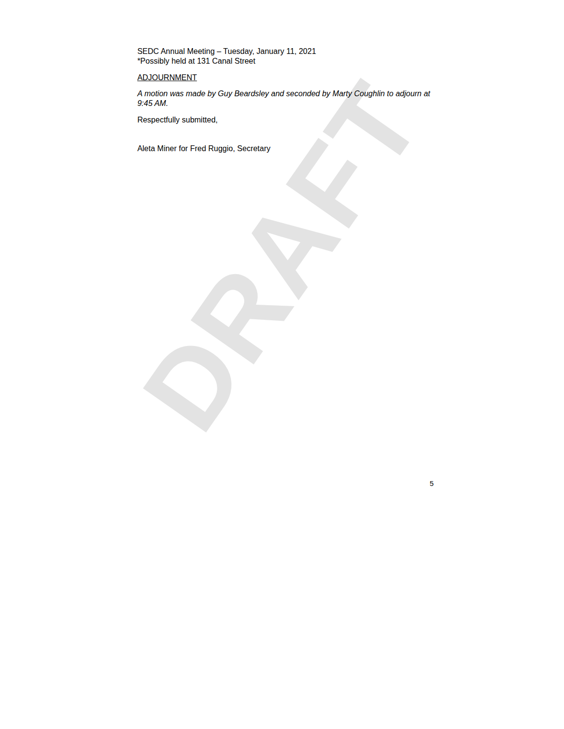DRAFT
SEDC Annual Meeting – Tuesday, January 11, 2021
*Possibly held at 131 Canal Street
ADJOURNMENT
A motion was made by Guy Beardsley and seconded by Marty Coughlin to adjourn at 9:45 AM.
Respectfully submitted,
Aleta Miner for Fred Ruggio, Secretary
5